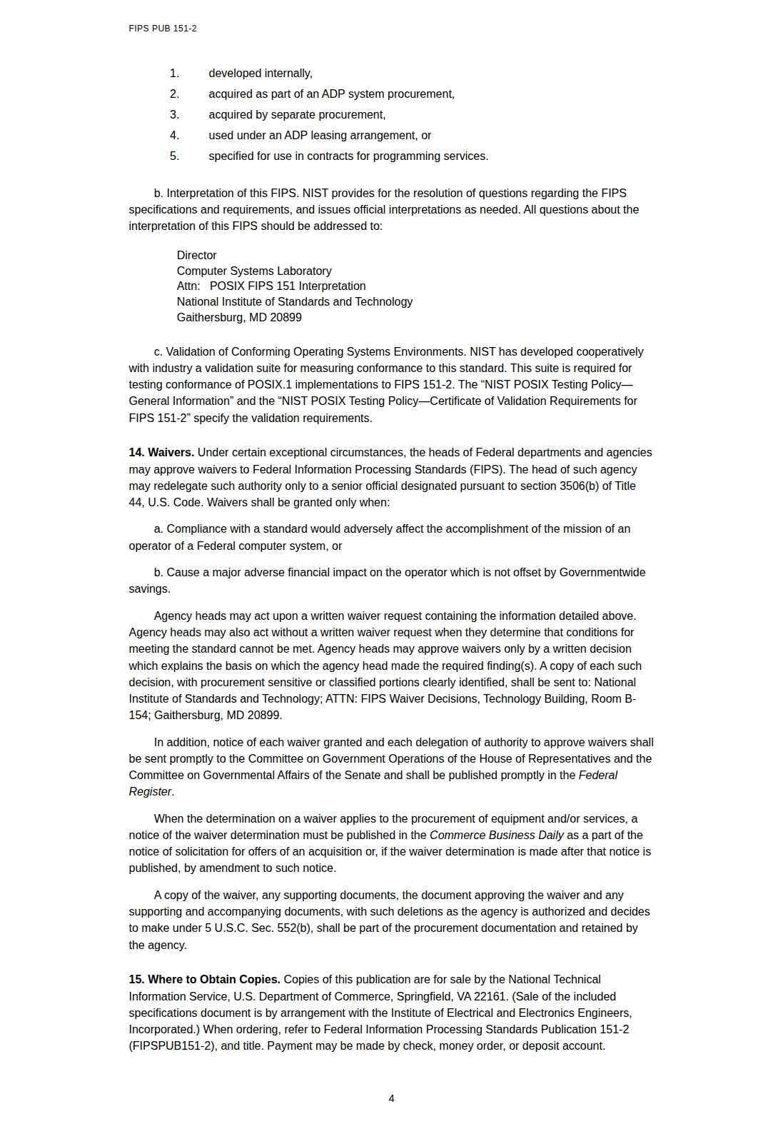FIPS PUB 151-2
1. developed internally,
2. acquired as part of an ADP system procurement,
3. acquired by separate procurement,
4. used under an ADP leasing arrangement, or
5. specified for use in contracts for programming services.
b. Interpretation of this FIPS. NIST provides for the resolution of questions regarding the FIPS specifications and requirements, and issues official interpretations as needed. All questions about the interpretation of this FIPS should be addressed to:
Director
Computer Systems Laboratory
Attn: POSIX FIPS 151 Interpretation
National Institute of Standards and Technology
Gaithersburg, MD 20899
c. Validation of Conforming Operating Systems Environments. NIST has developed cooperatively with industry a validation suite for measuring conformance to this standard. This suite is required for testing conformance of POSIX.1 implementations to FIPS 151-2. The “NIST POSIX Testing Policy—General Information” and the “NIST POSIX Testing Policy—Certificate of Validation Requirements for FIPS 151-2” specify the validation requirements.
14. Waivers. Under certain exceptional circumstances, the heads of Federal departments and agencies may approve waivers to Federal Information Processing Standards (FIPS). The head of such agency may redelegate such authority only to a senior official designated pursuant to section 3506(b) of Title 44, U.S. Code. Waivers shall be granted only when:
a. Compliance with a standard would adversely affect the accomplishment of the mission of an operator of a Federal computer system, or
b. Cause a major adverse financial impact on the operator which is not offset by Governmentwide savings.
Agency heads may act upon a written waiver request containing the information detailed above. Agency heads may also act without a written waiver request when they determine that conditions for meeting the standard cannot be met. Agency heads may approve waivers only by a written decision which explains the basis on which the agency head made the required finding(s). A copy of each such decision, with procurement sensitive or classified portions clearly identified, shall be sent to: National Institute of Standards and Technology; ATTN: FIPS Waiver Decisions, Technology Building, Room B-154; Gaithersburg, MD 20899.
In addition, notice of each waiver granted and each delegation of authority to approve waivers shall be sent promptly to the Committee on Government Operations of the House of Representatives and the Committee on Governmental Affairs of the Senate and shall be published promptly in the Federal Register.
When the determination on a waiver applies to the procurement of equipment and/or services, a notice of the waiver determination must be published in the Commerce Business Daily as a part of the notice of solicitation for offers of an acquisition or, if the waiver determination is made after that notice is published, by amendment to such notice.
A copy of the waiver, any supporting documents, the document approving the waiver and any supporting and accompanying documents, with such deletions as the agency is authorized and decides to make under 5 U.S.C. Sec. 552(b), shall be part of the procurement documentation and retained by the agency.
15. Where to Obtain Copies. Copies of this publication are for sale by the National Technical Information Service, U.S. Department of Commerce, Springfield, VA 22161. (Sale of the included specifications document is by arrangement with the Institute of Electrical and Electronics Engineers, Incorporated.) When ordering, refer to Federal Information Processing Standards Publication 151-2 (FIPSPUB151-2), and title. Payment may be made by check, money order, or deposit account.
4